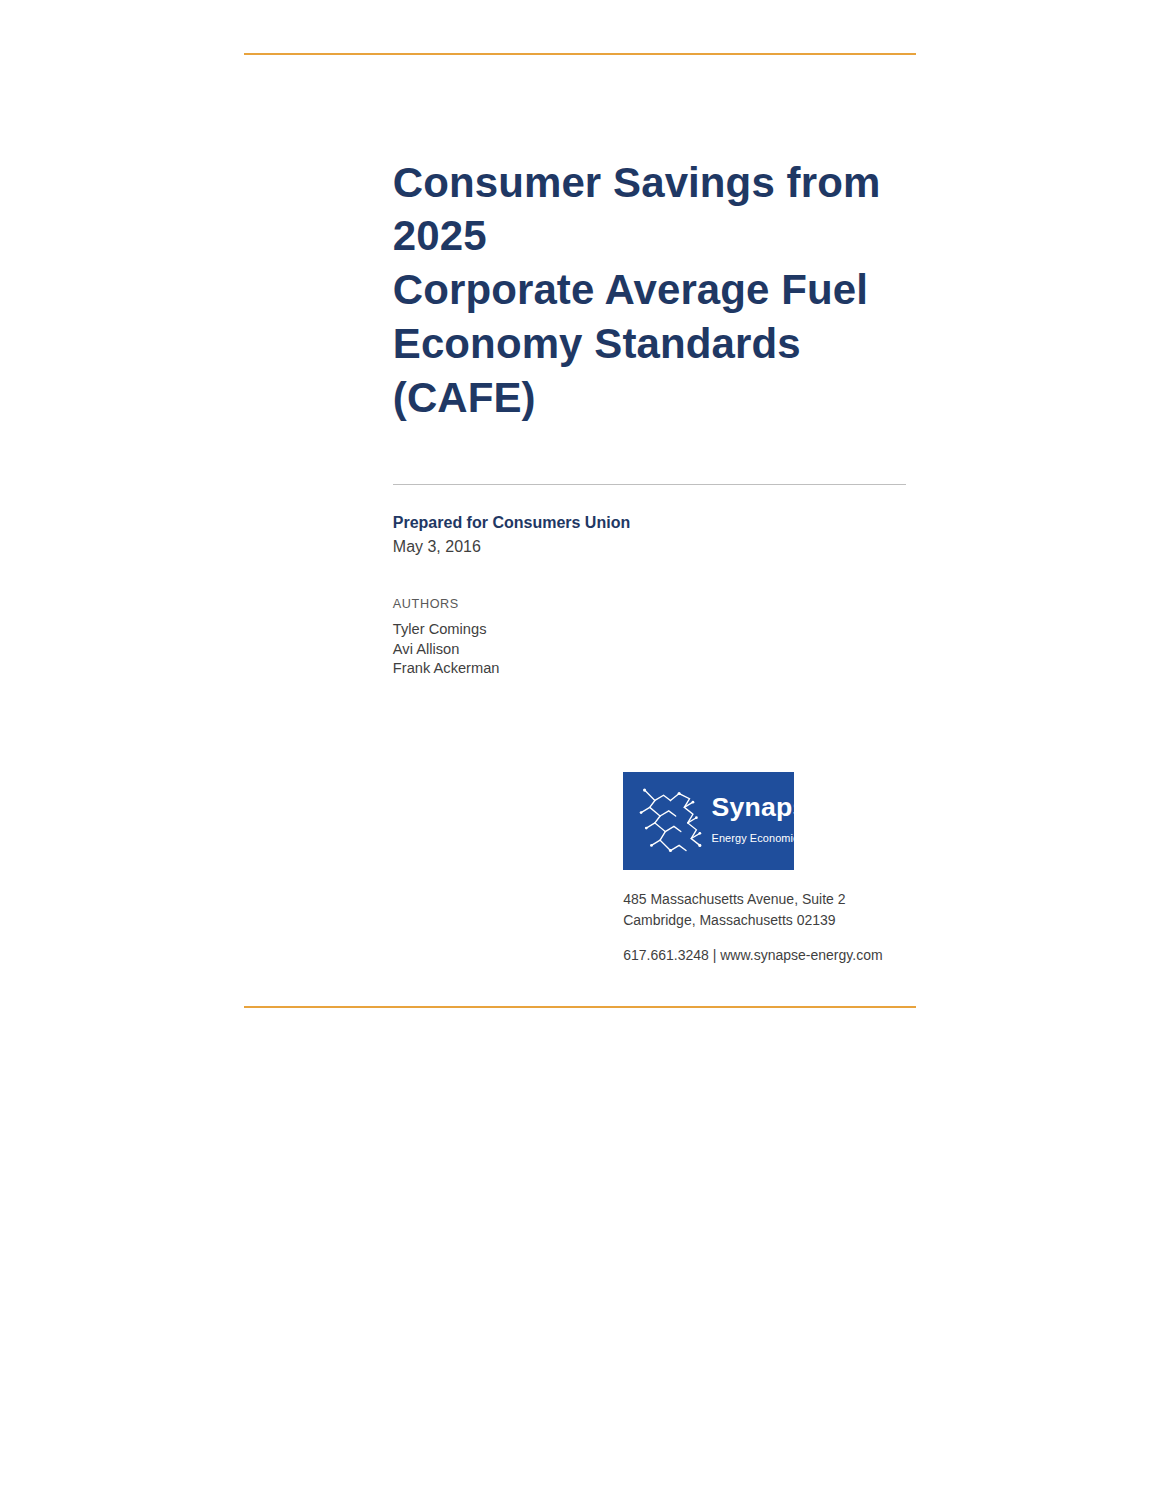Consumer Savings from 2025
Corporate Average Fuel
Economy Standards (CAFE)
Prepared for Consumers Union
May 3, 2016
AUTHORS
Tyler Comings
Avi Allison
Frank Ackerman
Synapse
Energy Economics, Inc.
485 Massachusetts Avenue, Suite 2
Cambridge, Massachusetts 02139
617.661.3248 | www.synapse-energy.com